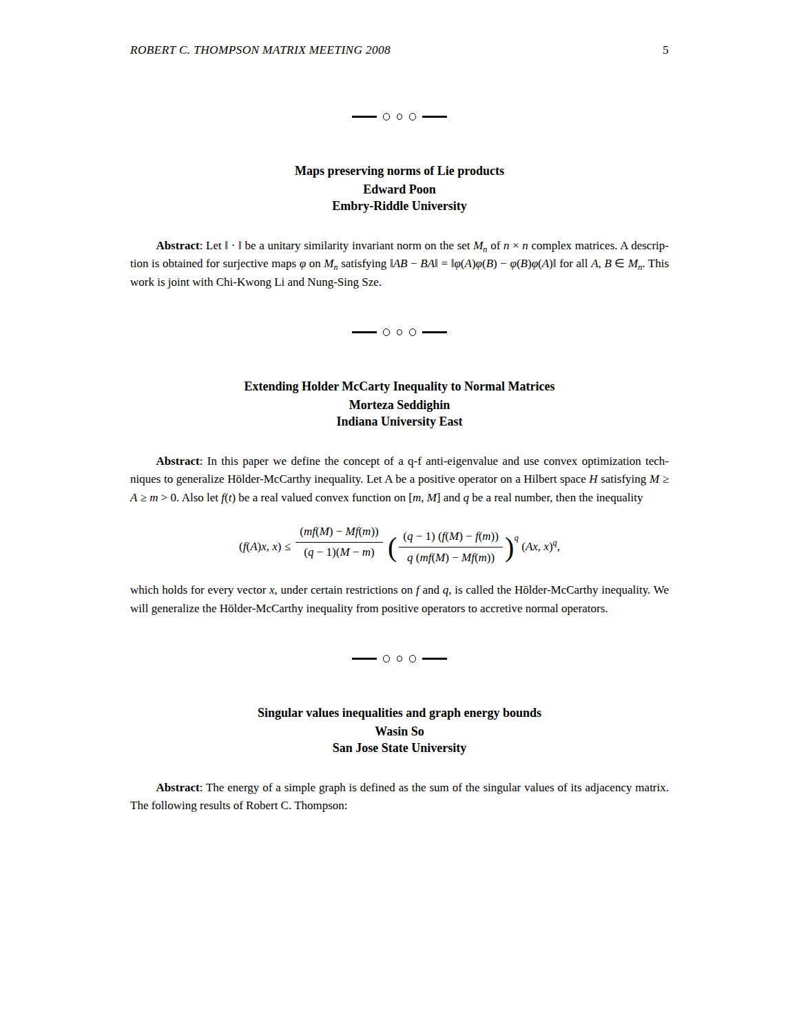ROBERT C. THOMPSON MATRIX MEETING 2008 5
Maps preserving norms of Lie products
Edward Poon
Embry-Riddle University
Abstract: Let ‖ · ‖ be a unitary similarity invariant norm on the set Mn of n × n complex matrices. A description is obtained for surjective maps φ on Mn satisfying ‖AB − BA‖ = ‖φ(A)φ(B) − φ(B)φ(A)‖ for all A, B ∈ Mn. This work is joint with Chi-Kwong Li and Nung-Sing Sze.
Extending Holder McCarty Inequality to Normal Matrices
Morteza Seddighin
Indiana University East
Abstract: In this paper we define the concept of a q-f anti-eigenvalue and use convex optimization techniques to generalize Hölder-McCarthy inequality. Let A be a positive operator on a Hilbert space H satisfying M ≥ A ≥ m > 0. Also let f(t) be a real valued convex function on [m, M] and q be a real number, then the inequality
(f(A)x, x) ≤ (mf(M) − Mf(m)) (q − 1)(M − m) ( (q − 1) (f(M) − f(m)) q (mf(M) − Mf(m)) ) q (Ax, x)q,
which holds for every vector x, under certain restrictions on f and q, is called the Hölder-McCarthy inequality. We will generalize the Hölder-McCarthy inequality from positive operators to accretive normal operators.
Singular values inequalities and graph energy bounds
Wasin So
San Jose State University
Abstract: The energy of a simple graph is defined as the sum of the singular values of its adjacency matrix. The following results of Robert C. Thompson: